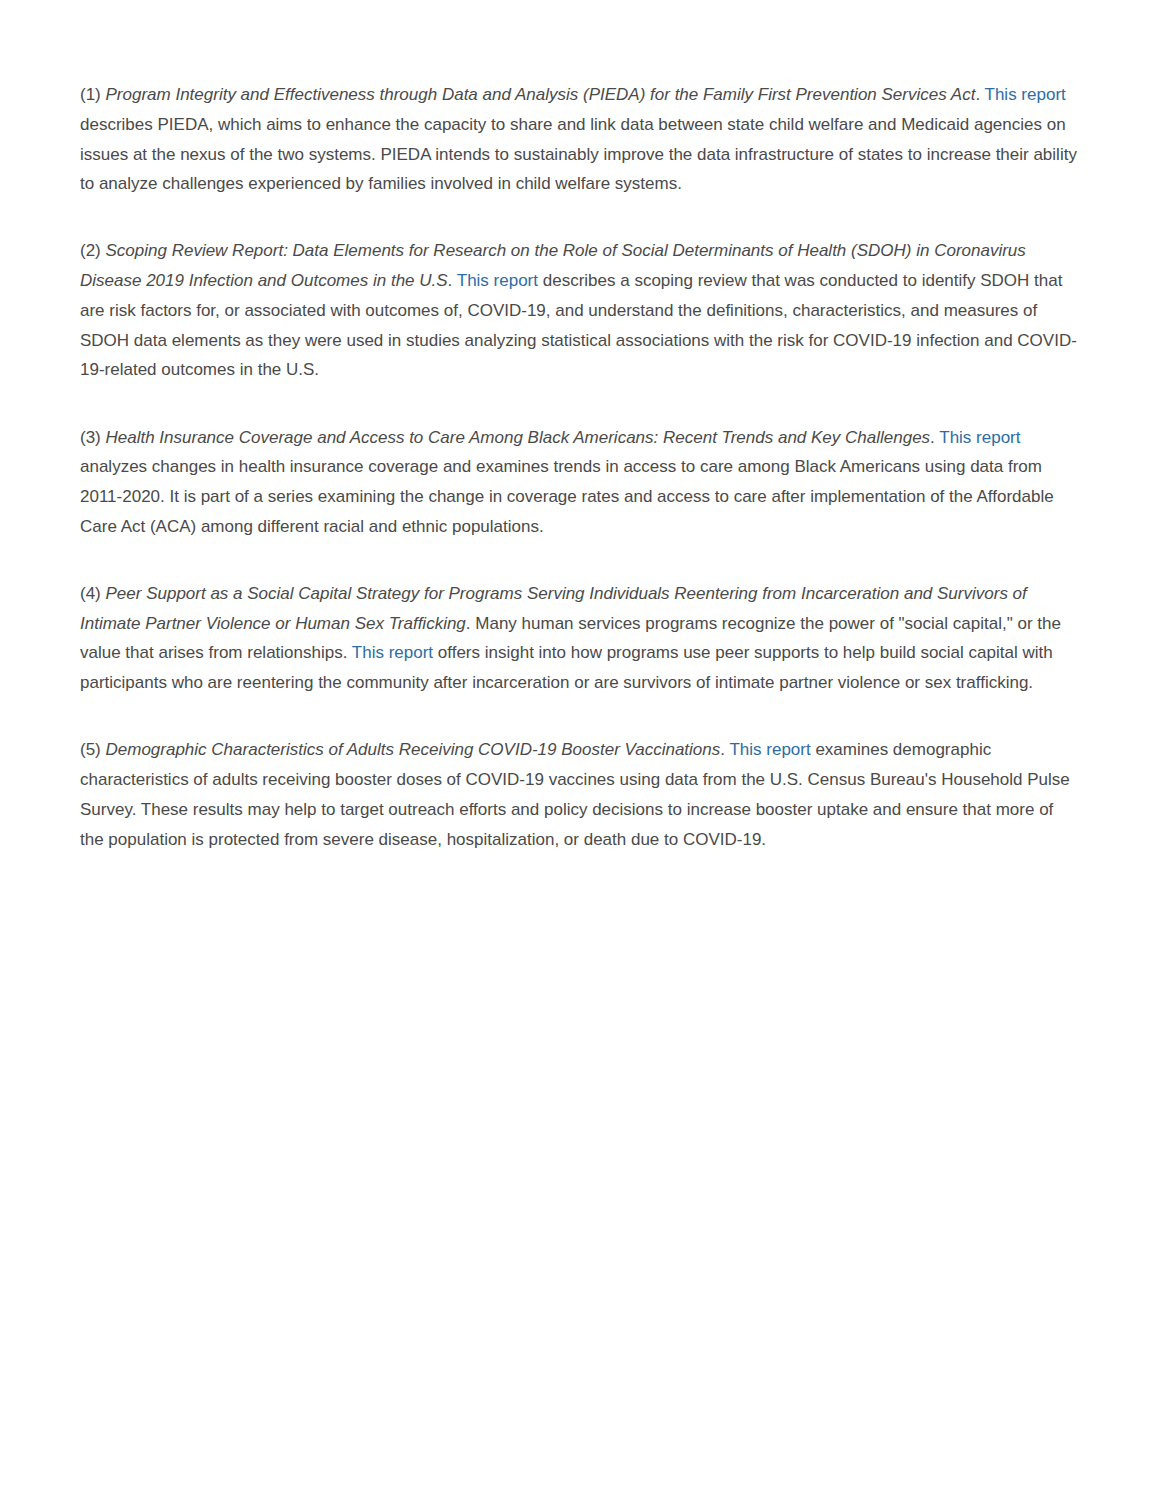(1) Program Integrity and Effectiveness through Data and Analysis (PIEDA) for the Family First Prevention Services Act. This report describes PIEDA, which aims to enhance the capacity to share and link data between state child welfare and Medicaid agencies on issues at the nexus of the two systems. PIEDA intends to sustainably improve the data infrastructure of states to increase their ability to analyze challenges experienced by families involved in child welfare systems.
(2) Scoping Review Report: Data Elements for Research on the Role of Social Determinants of Health (SDOH) in Coronavirus Disease 2019 Infection and Outcomes in the U.S. This report describes a scoping review that was conducted to identify SDOH that are risk factors for, or associated with outcomes of, COVID-19, and understand the definitions, characteristics, and measures of SDOH data elements as they were used in studies analyzing statistical associations with the risk for COVID-19 infection and COVID-19-related outcomes in the U.S.
(3) Health Insurance Coverage and Access to Care Among Black Americans: Recent Trends and Key Challenges. This report analyzes changes in health insurance coverage and examines trends in access to care among Black Americans using data from 2011-2020. It is part of a series examining the change in coverage rates and access to care after implementation of the Affordable Care Act (ACA) among different racial and ethnic populations.
(4) Peer Support as a Social Capital Strategy for Programs Serving Individuals Reentering from Incarceration and Survivors of Intimate Partner Violence or Human Sex Trafficking. Many human services programs recognize the power of "social capital," or the value that arises from relationships. This report offers insight into how programs use peer supports to help build social capital with participants who are reentering the community after incarceration or are survivors of intimate partner violence or sex trafficking.
(5) Demographic Characteristics of Adults Receiving COVID-19 Booster Vaccinations. This report examines demographic characteristics of adults receiving booster doses of COVID-19 vaccines using data from the U.S. Census Bureau's Household Pulse Survey. These results may help to target outreach efforts and policy decisions to increase booster uptake and ensure that more of the population is protected from severe disease, hospitalization, or death due to COVID-19.